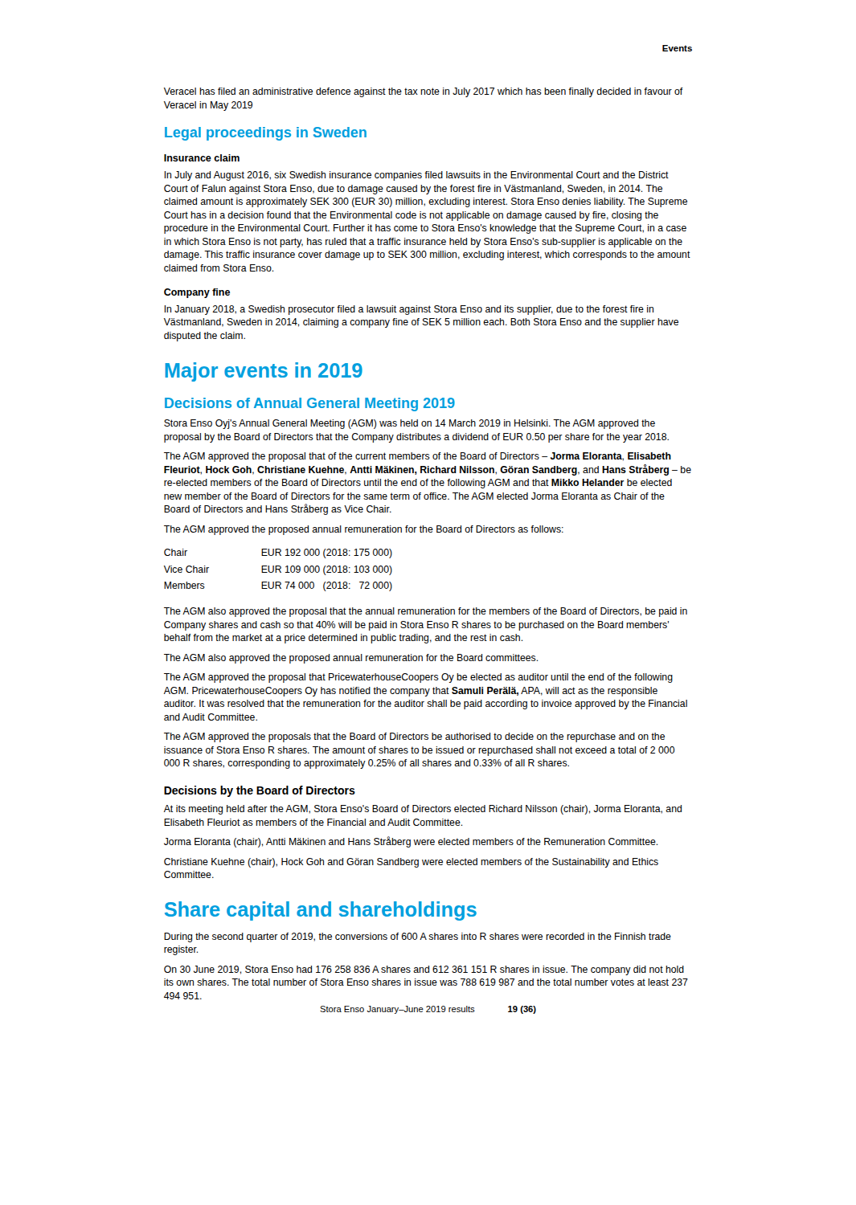Events
Veracel has filed an administrative defence against the tax note in July 2017 which has been finally decided in favour of Veracel in May 2019
Legal proceedings in Sweden
Insurance claim
In July and August 2016, six Swedish insurance companies filed lawsuits in the Environmental Court and the District Court of Falun against Stora Enso, due to damage caused by the forest fire in Västmanland, Sweden, in 2014. The claimed amount is approximately SEK 300 (EUR 30) million, excluding interest. Stora Enso denies liability. The Supreme Court has in a decision found that the Environmental code is not applicable on damage caused by fire, closing the procedure in the Environmental Court. Further it has come to Stora Enso's knowledge that the Supreme Court, in a case in which Stora Enso is not party, has ruled that a traffic insurance held by Stora Enso's sub-supplier is applicable on the damage. This traffic insurance cover damage up to SEK 300 million, excluding interest, which corresponds to the amount claimed from Stora Enso.
Company fine
In January 2018, a Swedish prosecutor filed a lawsuit against Stora Enso and its supplier, due to the forest fire in Västmanland, Sweden in 2014, claiming a company fine of SEK 5 million each. Both Stora Enso and the supplier have disputed the claim.
Major events in 2019
Decisions of Annual General Meeting 2019
Stora Enso Oyj's Annual General Meeting (AGM) was held on 14 March 2019 in Helsinki. The AGM approved the proposal by the Board of Directors that the Company distributes a dividend of EUR 0.50 per share for the year 2018.
The AGM approved the proposal that of the current members of the Board of Directors – Jorma Eloranta, Elisabeth Fleuriot, Hock Goh, Christiane Kuehne, Antti Mäkinen, Richard Nilsson, Göran Sandberg, and Hans Stråberg – be re-elected members of the Board of Directors until the end of the following AGM and that Mikko Helander be elected new member of the Board of Directors for the same term of office. The AGM elected Jorma Eloranta as Chair of the Board of Directors and Hans Stråberg as Vice Chair.
The AGM approved the proposed annual remuneration for the Board of Directors as follows:
| Chair | EUR 192 000 (2018: 175 000) |
| Vice Chair | EUR 109 000 (2018: 103 000) |
| Members | EUR 74 000 (2018: 72 000) |
The AGM also approved the proposal that the annual remuneration for the members of the Board of Directors, be paid in Company shares and cash so that 40% will be paid in Stora Enso R shares to be purchased on the Board members' behalf from the market at a price determined in public trading, and the rest in cash.
The AGM also approved the proposed annual remuneration for the Board committees.
The AGM approved the proposal that PricewaterhouseCoopers Oy be elected as auditor until the end of the following AGM. PricewaterhouseCoopers Oy has notified the company that Samuli Perälä, APA, will act as the responsible auditor. It was resolved that the remuneration for the auditor shall be paid according to invoice approved by the Financial and Audit Committee.
The AGM approved the proposals that the Board of Directors be authorised to decide on the repurchase and on the issuance of Stora Enso R shares. The amount of shares to be issued or repurchased shall not exceed a total of 2 000 000 R shares, corresponding to approximately 0.25% of all shares and 0.33% of all R shares.
Decisions by the Board of Directors
At its meeting held after the AGM, Stora Enso's Board of Directors elected Richard Nilsson (chair), Jorma Eloranta, and Elisabeth Fleuriot as members of the Financial and Audit Committee.
Jorma Eloranta (chair), Antti Mäkinen and Hans Stråberg were elected members of the Remuneration Committee.
Christiane Kuehne (chair), Hock Goh and Göran Sandberg were elected members of the Sustainability and Ethics Committee.
Share capital and shareholdings
During the second quarter of 2019, the conversions of 600 A shares into R shares were recorded in the Finnish trade register.
On 30 June 2019, Stora Enso had 176 258 836 A shares and 612 361 151 R shares in issue. The company did not hold its own shares. The total number of Stora Enso shares in issue was 788 619 987 and the total number votes at least 237 494 951.
Stora Enso January–June 2019 results 19 (36)